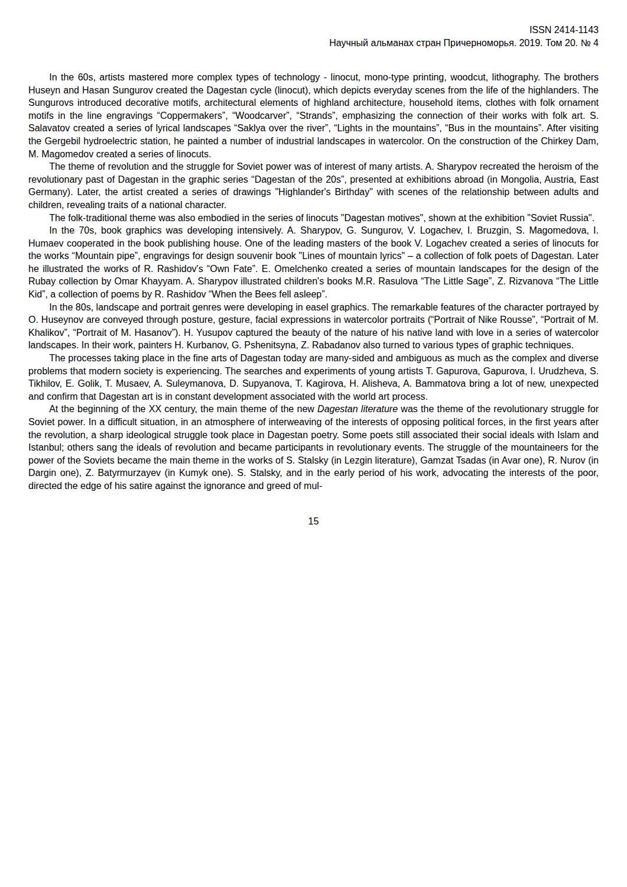ISSN 2414-1143
Научный альманах стран Причерноморья. 2019. Том 20. № 4
In the 60s, artists mastered more complex types of technology - linocut, mono-type printing, woodcut, lithography. The brothers Huseyn and Hasan Sungurov created the Dagestan cycle (linocut), which depicts everyday scenes from the life of the highlanders. The Sungurovs introduced decorative motifs, architectural elements of highland architecture, household items, clothes with folk ornament motifs in the line engravings “Coppermakers”, “Woodcarver”, “Strands”, emphasizing the connection of their works with folk art. S. Salavatov created a series of lyrical landscapes “Saklya over the river”, “Lights in the mountains”, “Bus in the mountains”. After visiting the Gergebil hydroelectric station, he painted a number of industrial landscapes in watercolor. On the construction of the Chirkey Dam, M. Magomedov created a series of linocuts.
The theme of revolution and the struggle for Soviet power was of interest of many artists. A. Sharypov recreated the heroism of the revolutionary past of Dagestan in the graphic series “Dagestan of the 20s”, presented at exhibitions abroad (in Mongolia, Austria, East Germany). Later, the artist created a series of drawings "Highlander's Birthday" with scenes of the relationship between adults and children, revealing traits of a national character.
The folk-traditional theme was also embodied in the series of linocuts "Dagestan motives", shown at the exhibition "Soviet Russia".
In the 70s, book graphics was developing intensively. A. Sharypov, G. Sungurov, V. Logachev, I. Bruzgin, S. Magomedova, I. Humaev cooperated in the book publishing house. One of the leading masters of the book V. Logachev created a series of linocuts for the works “Mountain pipe”, engravings for design souvenir book "Lines of mountain lyrics" – a collection of folk poets of Dagestan. Later he illustrated the works of R. Rashidov's “Own Fate”. E. Omelchenko created a series of mountain landscapes for the design of the Rubay collection by Omar Khayyam. A. Sharypov illustrated children's books M.R. Rasulova “The Little Sage”, Z. Rizvanova “The Little Kid”, a collection of poems by R. Rashidov “When the Bees fell asleep”.
In the 80s, landscape and portrait genres were developing in easel graphics. The remarkable features of the character portrayed by O. Huseynov are conveyed through posture, gesture, facial expressions in watercolor portraits (“Portrait of Nike Rousse”, “Portrait of M. Khalikov”, “Portrait of M. Hasanov”). H. Yusupov captured the beauty of the nature of his native land with love in a series of watercolor landscapes. In their work, painters H. Kurbanov, G. Pshenitsyna, Z. Rabadanov also turned to various types of graphic techniques.
The processes taking place in the fine arts of Dagestan today are many-sided and ambiguous as much as the complex and diverse problems that modern society is experiencing. The searches and experiments of young artists T. Gapurova, Gapurova, I. Urudzheva, S. Tikhilov, E. Golik, T. Musaev, A. Suleymanova, D. Supyanova, T. Kagirova, H. Alisheva, A. Bammatova bring a lot of new, unexpected and confirm that Dagestan art is in constant development associated with the world art process.
At the beginning of the XX century, the main theme of the new Dagestan literature was the theme of the revolutionary struggle for Soviet power. In a difficult situation, in an atmosphere of interweaving of the interests of opposing political forces, in the first years after the revolution, a sharp ideological struggle took place in Dagestan poetry. Some poets still associated their social ideals with Islam and Istanbul; others sang the ideals of revolution and became participants in revolutionary events. The struggle of the mountaineers for the power of the Soviets became the main theme in the works of S. Stalsky (in Lezgin literature), Gamzat Tsadas (in Avar one), R. Nurov (in Dargin one), Z. Batyrmurzayev (in Kumyk one). S. Stalsky, and in the early period of his work, advocating the interests of the poor, directed the edge of his satire against the ignorance and greed of mul-
15